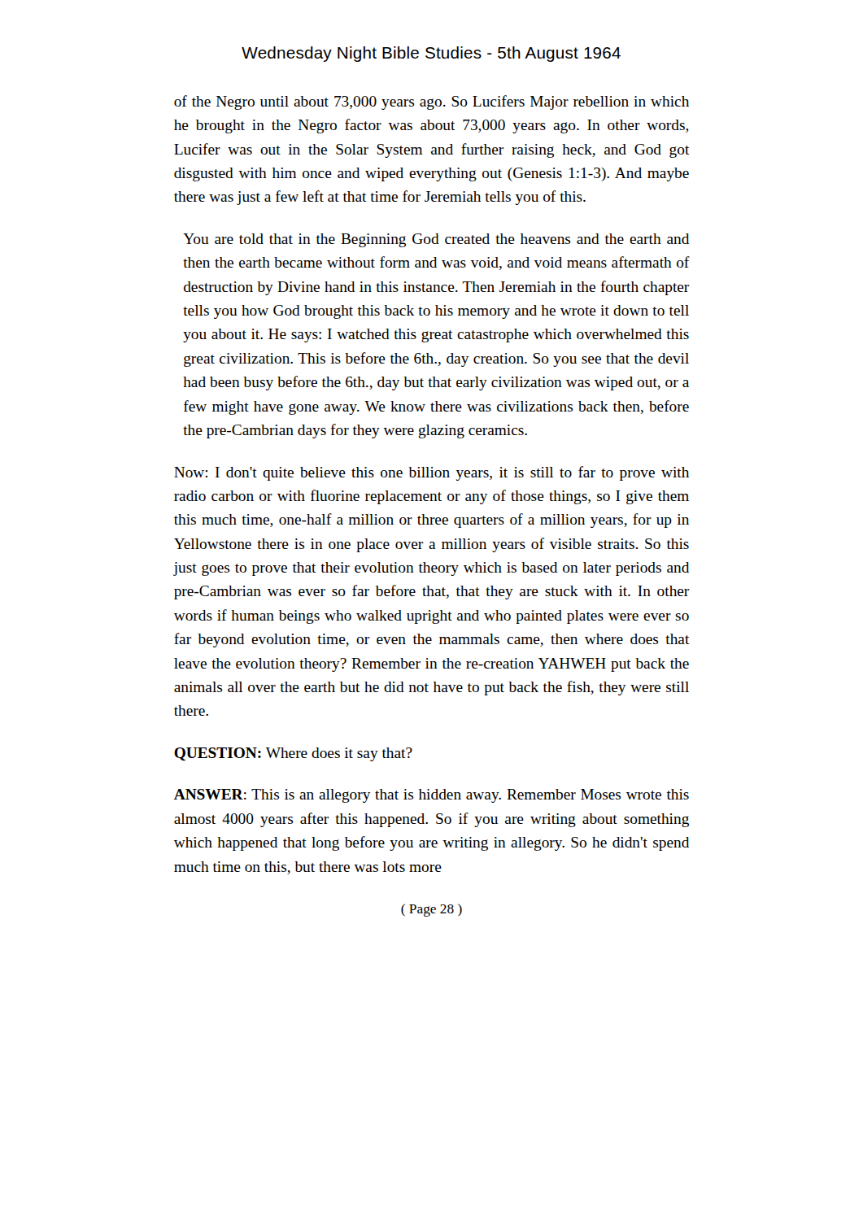Wednesday Night Bible Studies - 5th August 1964
of the Negro until about 73,000 years ago. So Lucifers Major rebellion in which he brought in the Negro factor was about 73,000 years ago. In other words, Lucifer was out in the Solar System and further raising heck, and God got disgusted with him once and wiped everything out (Genesis 1:1-3). And maybe there was just a few left at that time for Jeremiah tells you of this.
You are told that in the Beginning God created the heavens and the earth and then the earth became without form and was void, and void means aftermath of destruction by Divine hand in this instance. Then Jeremiah in the fourth chapter tells you how God brought this back to his memory and he wrote it down to tell you about it. He says: I watched this great catastrophe which overwhelmed this great civilization. This is before the 6th., day creation. So you see that the devil had been busy before the 6th., day but that early civilization was wiped out, or a few might have gone away. We know there was civilizations back then, before the pre-Cambrian days for they were glazing ceramics.
Now: I don't quite believe this one billion years, it is still to far to prove with radio carbon or with fluorine replacement or any of those things, so I give them this much time, one-half a million or three quarters of a million years, for up in Yellowstone there is in one place over a million years of visible straits. So this just goes to prove that their evolution theory which is based on later periods and pre-Cambrian was ever so far before that, that they are stuck with it. In other words if human beings who walked upright and who painted plates were ever so far beyond evolution time, or even the mammals came, then where does that leave the evolution theory? Remember in the re-creation YAHWEH put back the animals all over the earth but he did not have to put back the fish, they were still there.
QUESTION: Where does it say that?
ANSWER: This is an allegory that is hidden away. Remember Moses wrote this almost 4000 years after this happened. So if you are writing about something which happened that long before you are writing in allegory. So he didn't spend much time on this, but there was lots more
( Page 28 )